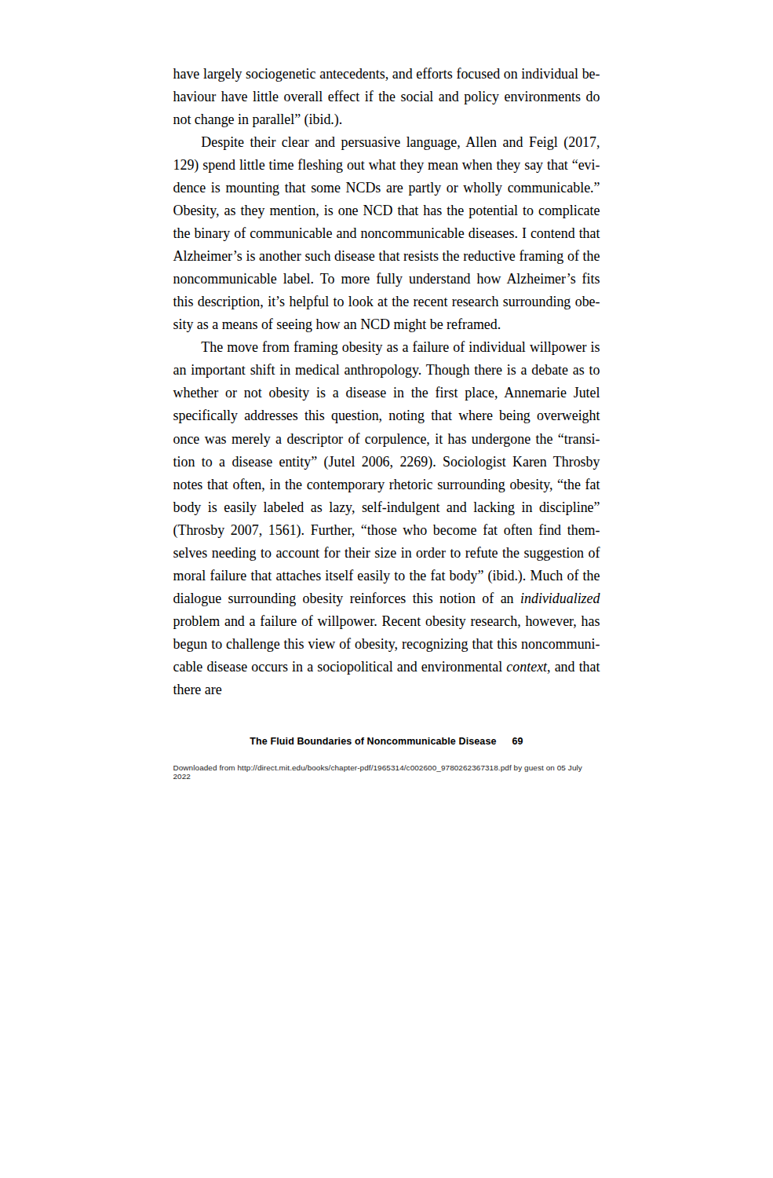have largely sociogenetic antecedents, and efforts focused on individual behaviour have little overall effect if the social and policy environments do not change in parallel” (ibid.).
Despite their clear and persuasive language, Allen and Feigl (2017, 129) spend little time fleshing out what they mean when they say that “evidence is mounting that some NCDs are partly or wholly communicable.” Obesity, as they mention, is one NCD that has the potential to complicate the binary of communicable and noncommunicable diseases. I contend that Alzheimer’s is another such disease that resists the reductive framing of the noncommunicable label. To more fully understand how Alzheimer’s fits this description, it’s helpful to look at the recent research surrounding obesity as a means of seeing how an NCD might be reframed.
The move from framing obesity as a failure of individual willpower is an important shift in medical anthropology. Though there is a debate as to whether or not obesity is a disease in the first place, Annemarie Jutel specifically addresses this question, noting that where being overweight once was merely a descriptor of corpulence, it has undergone the “transition to a disease entity” (Jutel 2006, 2269). Sociologist Karen Throsby notes that often, in the contemporary rhetoric surrounding obesity, “the fat body is easily labeled as lazy, self-indulgent and lacking in discipline” (Throsby 2007, 1561). Further, “those who become fat often find themselves needing to account for their size in order to refute the suggestion of moral failure that attaches itself easily to the fat body” (ibid.). Much of the dialogue surrounding obesity reinforces this notion of an individualized problem and a failure of willpower. Recent obesity research, however, has begun to challenge this view of obesity, recognizing that this noncommunicable disease occurs in a sociopolitical and environmental context, and that there are
The Fluid Boundaries of Noncommunicable Disease69
Downloaded from http://direct.mit.edu/books/chapter-pdf/1965314/c002600_9780262367318.pdf by guest on 05 July 2022